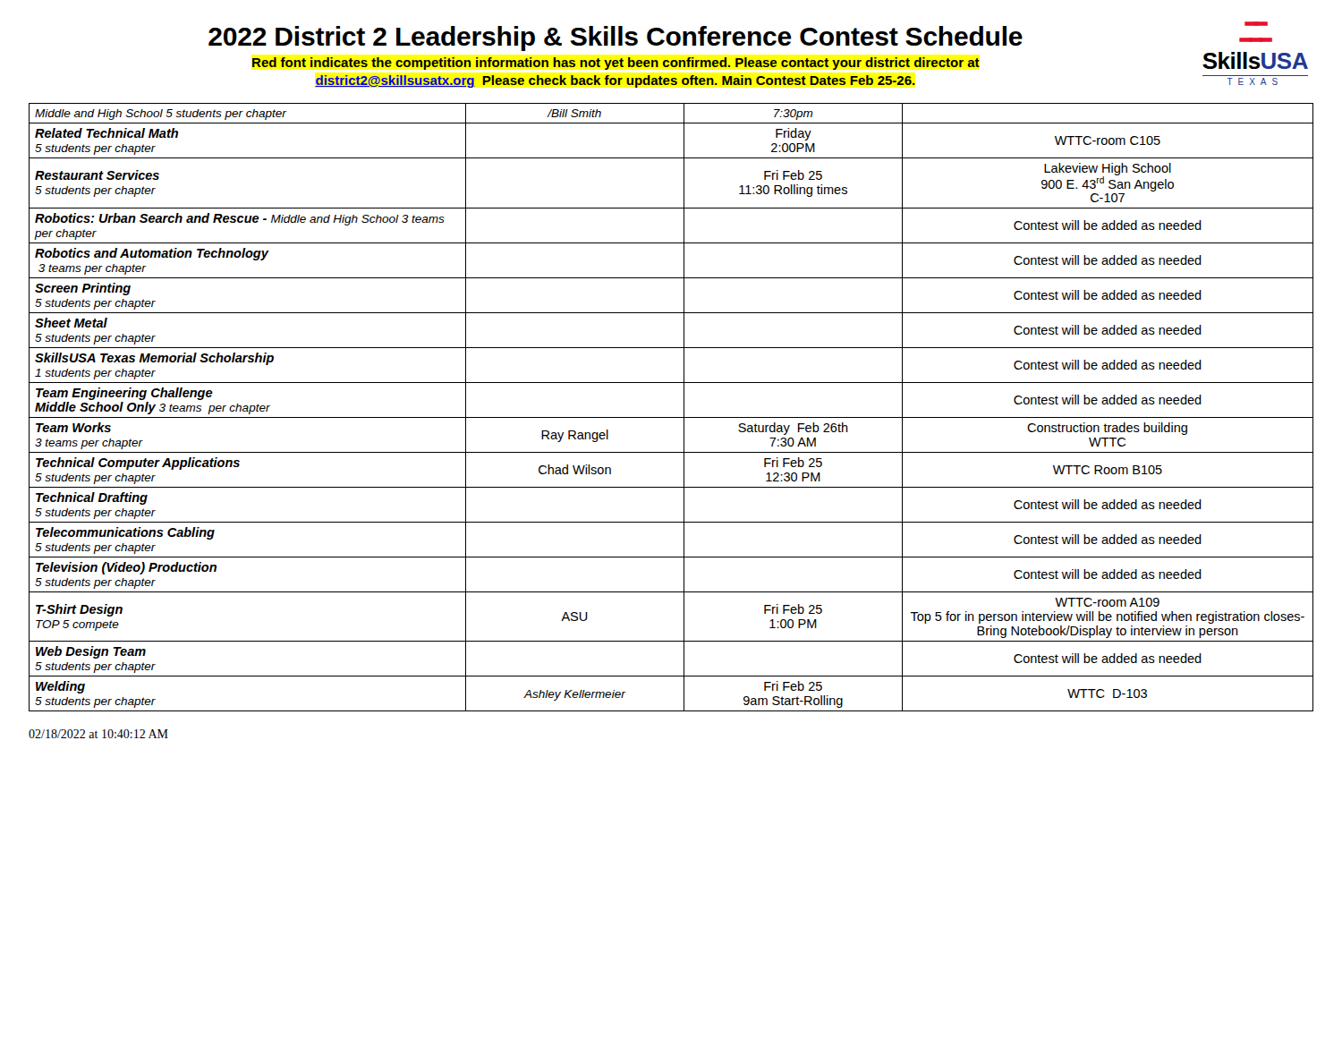━━
━━━
SkillsUSA
TEXAS
2022 District 2 Leadership & Skills Conference Contest Schedule
Red font indicates the competition information has not yet been confirmed. Please contact your district director at
district2@skillsusatx.org Please check back for updates often. Main Contest Dates Feb 25-26.
| Middle and High School 5 students per chapter | /Bill Smith | 7:30pm | |
| Related Technical Math 5 students per chapter | | Friday 2:00PM | WTTC-room C105 |
| Restaurant Services 5 students per chapter | | Fri Feb 25 11:30 Rolling times | Lakeview High School 900 E. 43 rd San Angelo C-107 |
| Robotics: Urban Search and Rescue - Middle and High School 3 teams per chapter | | | Contest will be added as needed |
| Robotics and Automation Technology 3 teams per chapter | | | Contest will be added as needed |
| Screen Printing 5 students per chapter | | | Contest will be added as needed |
| Sheet Metal 5 students per chapter | | | Contest will be added as needed |
| SkillsUSA Texas Memorial Scholarship 1 students per chapter | | | Contest will be added as needed |
| Team Engineering Challenge Middle School Only 3 teams per chapter | | | Contest will be added as needed |
| Team Works 3 teams per chapter | Ray Rangel | Saturday Feb 26th 7:30 AM | Construction trades building WTTC |
| Technical Computer Applications 5 students per chapter | Chad Wilson | Fri Feb 25 12:30 PM | WTTC Room B105 |
| Technical Drafting 5 students per chapter | | | Contest will be added as needed |
| Telecommunications Cabling 5 students per chapter | | | Contest will be added as needed |
| Television (Video) Production 5 students per chapter | | | Contest will be added as needed |
| T-Shirt Design TOP 5 compete | ASU | Fri Feb 25 1:00 PM | WTTC-room A109 Top 5 for in person interview will be notified when registration closes-Bring Notebook/Display to interview in person |
| Web Design Team 5 students per chapter | | | Contest will be added as needed |
| Welding 5 students per chapter | Ashley Kellermeier | Fri Feb 25 9am Start-Rolling | WTTC D-103 |
02/18/2022 at 10:40:12 AM